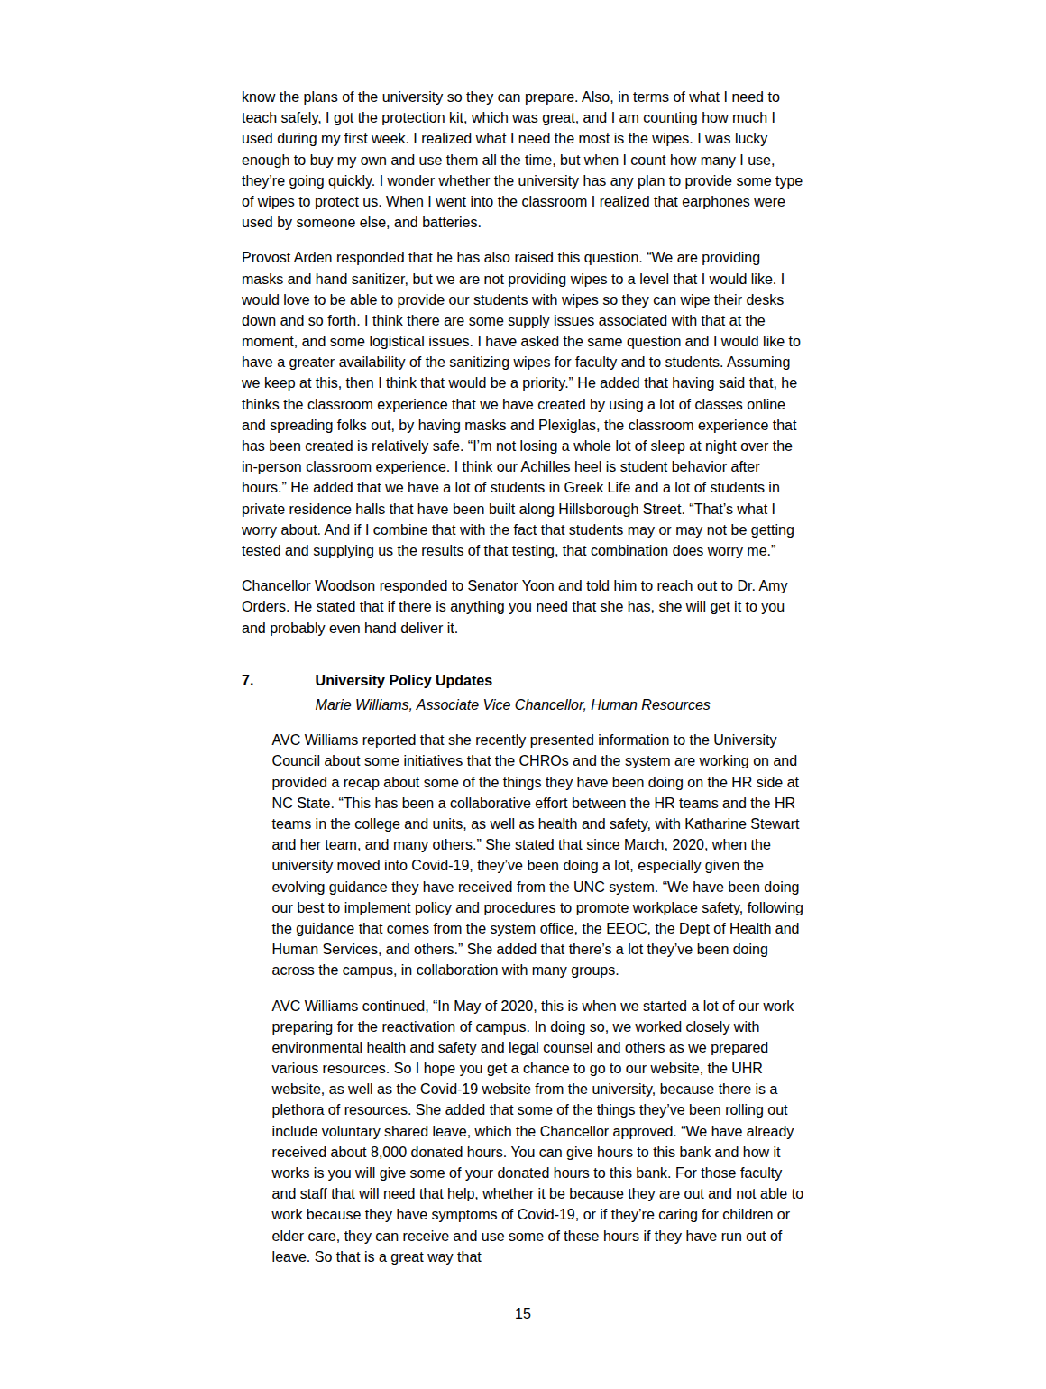know the plans of the university so they can prepare. Also, in terms of what I need to teach safely, I got the protection kit, which was great, and I am counting how much I used during my first week. I realized what I need the most is the wipes. I was lucky enough to buy my own and use them all the time, but when I count how many I use, they’re going quickly. I wonder whether the university has any plan to provide some type of wipes to protect us. When I went into the classroom I realized that earphones were used by someone else, and batteries.
Provost Arden responded that he has also raised this question. “We are providing masks and hand sanitizer, but we are not providing wipes to a level that I would like. I would love to be able to provide our students with wipes so they can wipe their desks down and so forth. I think there are some supply issues associated with that at the moment, and some logistical issues. I have asked the same question and I would like to have a greater availability of the sanitizing wipes for faculty and to students. Assuming we keep at this, then I think that would be a priority.” He added that having said that, he thinks the classroom experience that we have created by using a lot of classes online and spreading folks out, by having masks and Plexiglas, the classroom experience that has been created is relatively safe. “I’m not losing a whole lot of sleep at night over the in-person classroom experience. I think our Achilles heel is student behavior after hours.” He added that we have a lot of students in Greek Life and a lot of students in private residence halls that have been built along Hillsborough Street. “That’s what I worry about. And if I combine that with the fact that students may or may not be getting tested and supplying us the results of that testing, that combination does worry me.”
Chancellor Woodson responded to Senator Yoon and told him to reach out to Dr. Amy Orders. He stated that if there is anything you need that she has, she will get it to you and probably even hand deliver it.
7. University Policy Updates
Marie Williams, Associate Vice Chancellor, Human Resources
AVC Williams reported that she recently presented information to the University Council about some initiatives that the CHROs and the system are working on and provided a recap about some of the things they have been doing on the HR side at NC State. “This has been a collaborative effort between the HR teams and the HR teams in the college and units, as well as health and safety, with Katharine Stewart and her team, and many others.” She stated that since March, 2020, when the university moved into Covid-19, they’ve been doing a lot, especially given the evolving guidance they have received from the UNC system. “We have been doing our best to implement policy and procedures to promote workplace safety, following the guidance that comes from the system office, the EEOC, the Dept of Health and Human Services, and others.” She added that there’s a lot they’ve been doing across the campus, in collaboration with many groups.
AVC Williams continued, “In May of 2020, this is when we started a lot of our work preparing for the reactivation of campus. In doing so, we worked closely with environmental health and safety and legal counsel and others as we prepared various resources. So I hope you get a chance to go to our website, the UHR website, as well as the Covid-19 website from the university, because there is a plethora of resources. She added that some of the things they’ve been rolling out include voluntary shared leave, which the Chancellor approved. “We have already received about 8,000 donated hours. You can give hours to this bank and how it works is you will give some of your donated hours to this bank. For those faculty and staff that will need that help, whether it be because they are out and not able to work because they have symptoms of Covid-19, or if they’re caring for children or elder care, they can receive and use some of these hours if they have run out of leave. So that is a great way that
15